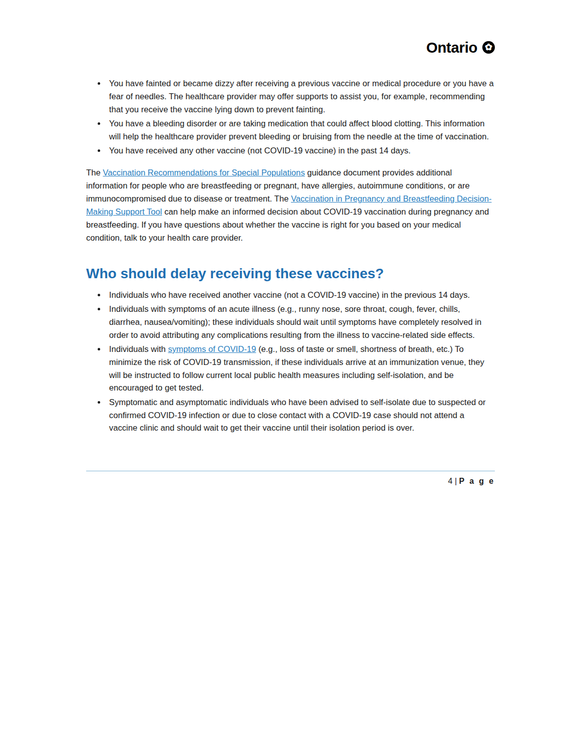Ontario✿
You have fainted or became dizzy after receiving a previous vaccine or medical procedure or you have a fear of needles. The healthcare provider may offer supports to assist you, for example, recommending that you receive the vaccine lying down to prevent fainting.
You have a bleeding disorder or are taking medication that could affect blood clotting. This information will help the healthcare provider prevent bleeding or bruising from the needle at the time of vaccination.
You have received any other vaccine (not COVID-19 vaccine) in the past 14 days.
The Vaccination Recommendations for Special Populations guidance document provides additional information for people who are breastfeeding or pregnant, have allergies, autoimmune conditions, or are immunocompromised due to disease or treatment. The Vaccination in Pregnancy and Breastfeeding Decision-Making Support Tool can help make an informed decision about COVID-19 vaccination during pregnancy and breastfeeding. If you have questions about whether the vaccine is right for you based on your medical condition, talk to your health care provider.
Who should delay receiving these vaccines?
Individuals who have received another vaccine (not a COVID-19 vaccine) in the previous 14 days.
Individuals with symptoms of an acute illness (e.g., runny nose, sore throat, cough, fever, chills, diarrhea, nausea/vomiting); these individuals should wait until symptoms have completely resolved in order to avoid attributing any complications resulting from the illness to vaccine-related side effects.
Individuals with symptoms of COVID-19 (e.g., loss of taste or smell, shortness of breath, etc.) To minimize the risk of COVID-19 transmission, if these individuals arrive at an immunization venue, they will be instructed to follow current local public health measures including self-isolation, and be encouraged to get tested.
Symptomatic and asymptomatic individuals who have been advised to self-isolate due to suspected or confirmed COVID-19 infection or due to close contact with a COVID-19 case should not attend a vaccine clinic and should wait to get their vaccine until their isolation period is over.
4 | P a g e